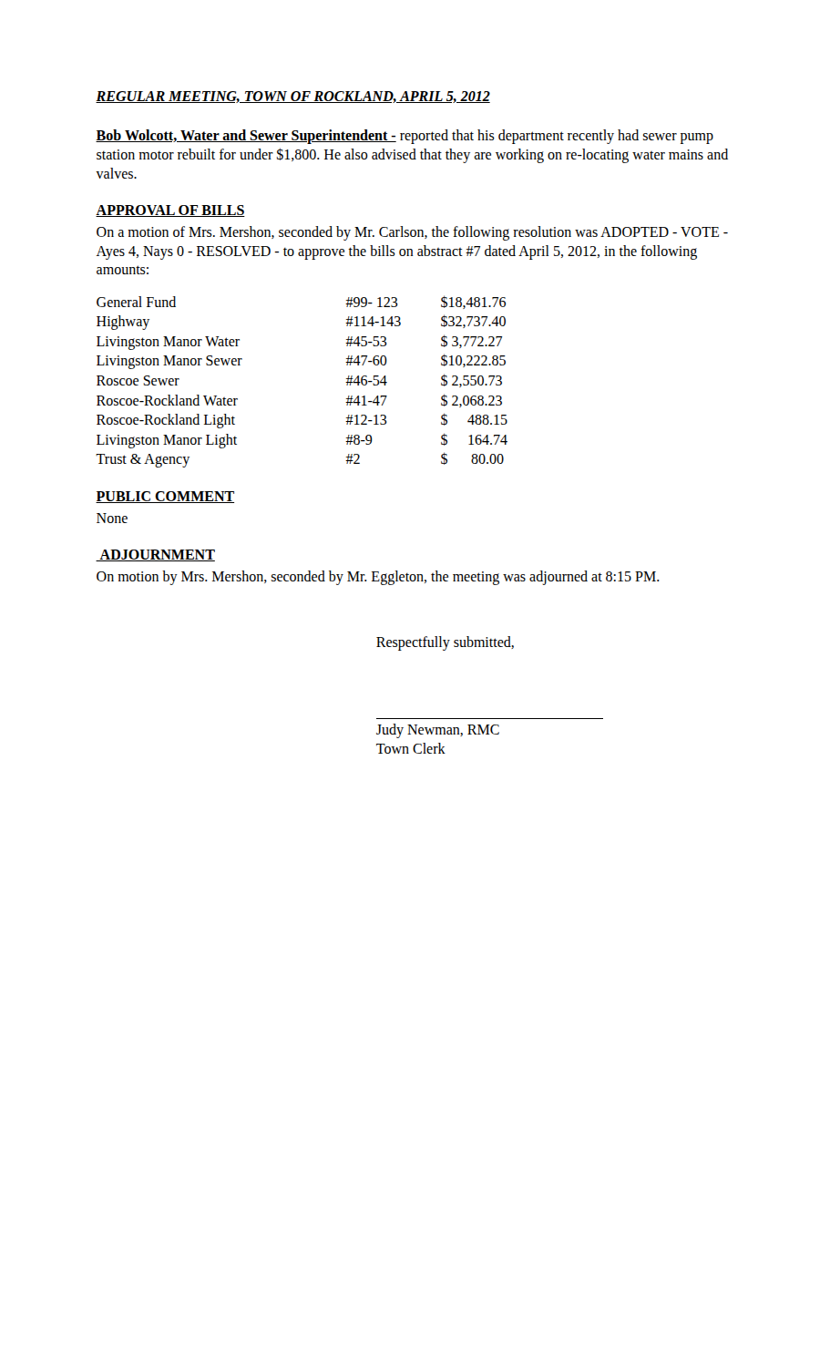REGULAR MEETING, TOWN OF ROCKLAND, APRIL 5, 2012
Bob Wolcott, Water and Sewer Superintendent - reported that his department recently had sewer pump station motor rebuilt for under $1,800. He also advised that they are working on re-locating water mains and valves.
APPROVAL OF BILLS
On a motion of Mrs. Mershon, seconded by Mr. Carlson, the following resolution was ADOPTED - VOTE - Ayes 4, Nays 0 - RESOLVED - to approve the bills on abstract #7 dated April 5, 2012, in the following amounts:
| General Fund | #99- 123 | $18,481.76 |
| Highway | #114-143 | $32,737.40 |
| Livingston Manor Water | #45-53 | $ 3,772.27 |
| Livingston Manor Sewer | #47-60 | $10,222.85 |
| Roscoe Sewer | #46-54 | $ 2,550.73 |
| Roscoe-Rockland Water | #41-47 | $ 2,068.23 |
| Roscoe-Rockland Light | #12-13 | $ 488.15 |
| Livingston Manor Light | #8-9 | $ 164.74 |
| Trust & Agency | #2 | $ 80.00 |
PUBLIC COMMENT
None
ADJOURNMENT
On motion by Mrs. Mershon, seconded by Mr. Eggleton, the meeting was adjourned at 8:15 PM.
Respectfully submitted,
Judy Newman, RMC
Town Clerk